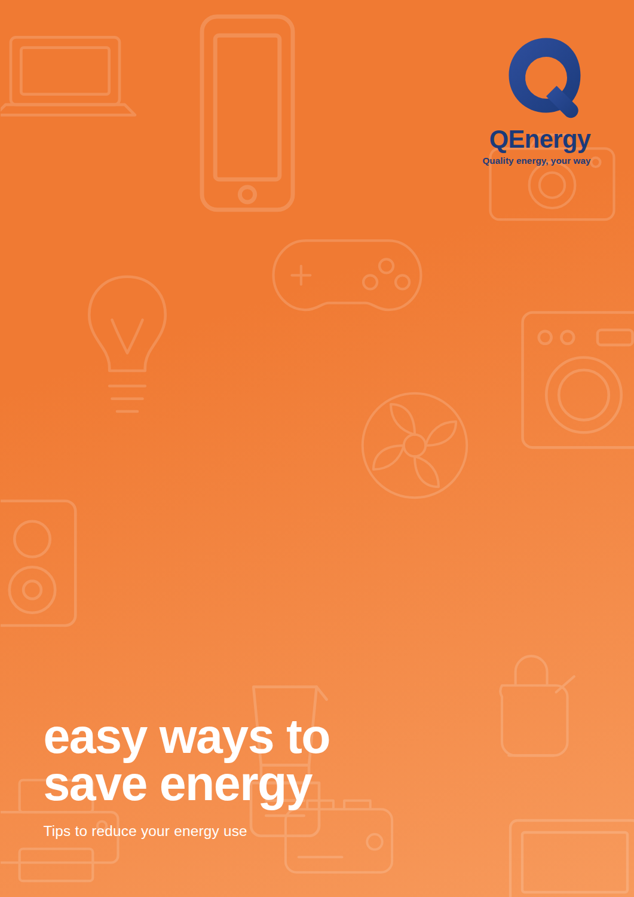QEnergy
Quality energy, your way
easy ways to
save energy
Tips to reduce your energy use